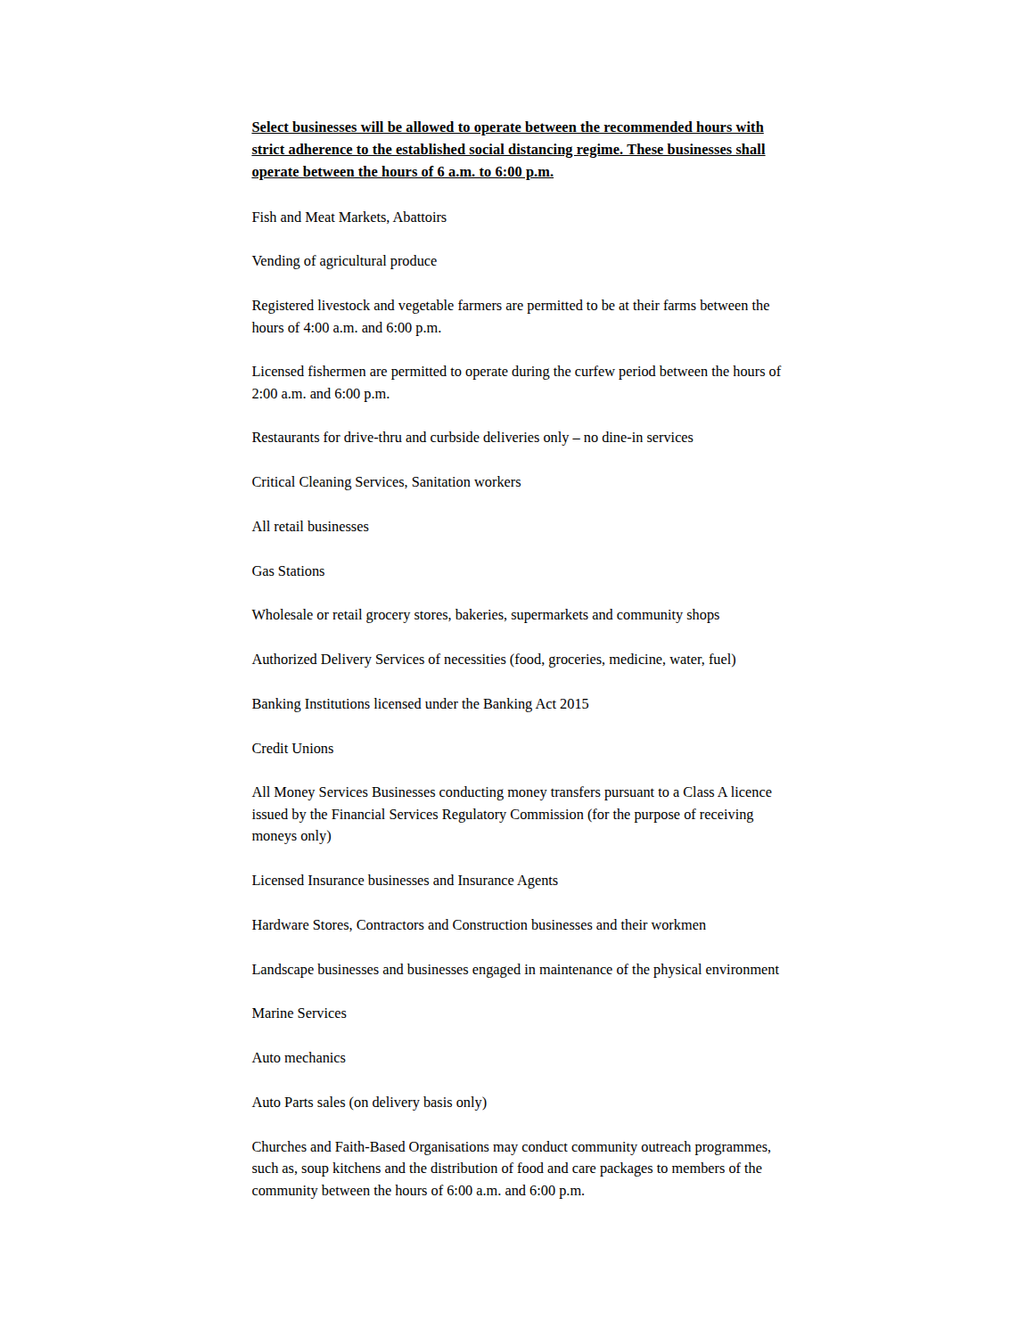Select businesses will be allowed to operate between the recommended hours with strict adherence to the established social distancing regime. These businesses shall operate between the hours of 6 a.m. to 6:00 p.m.
Fish and Meat Markets, Abattoirs
Vending of agricultural produce
Registered livestock and vegetable farmers are permitted to be at their farms between the hours of 4:00 a.m. and 6:00 p.m.
Licensed fishermen are permitted to operate during the curfew period between the hours of 2:00 a.m. and 6:00 p.m.
Restaurants for drive-thru and curbside deliveries only – no dine-in services
Critical Cleaning Services, Sanitation workers
All retail businesses
Gas Stations
Wholesale or retail grocery stores, bakeries, supermarkets and community shops
Authorized Delivery Services of necessities (food, groceries, medicine, water, fuel)
Banking Institutions licensed under the Banking Act 2015
Credit Unions
All Money Services Businesses conducting money transfers pursuant to a Class A licence issued by the Financial Services Regulatory Commission (for the purpose of receiving moneys only)
Licensed Insurance businesses and Insurance Agents
Hardware Stores, Contractors and Construction businesses and their workmen
Landscape businesses and businesses engaged in maintenance of the physical environment
Marine Services
Auto mechanics
Auto Parts sales (on delivery basis only)
Churches and Faith-Based Organisations may conduct community outreach programmes, such as, soup kitchens and the distribution of food and care packages to members of the community between the hours of 6:00 a.m. and 6:00 p.m.